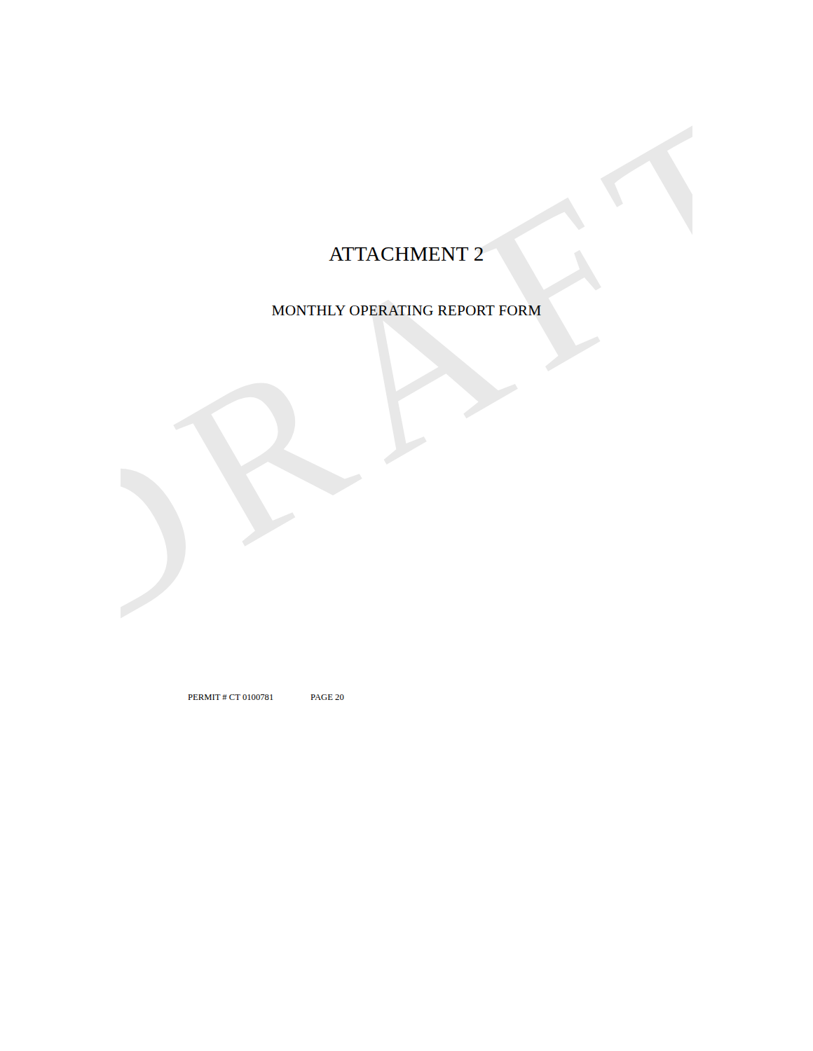DRAFT
ATTACHMENT 2
MONTHLY OPERATING REPORT FORM
PERMIT # CT 0100781 PAGE 20